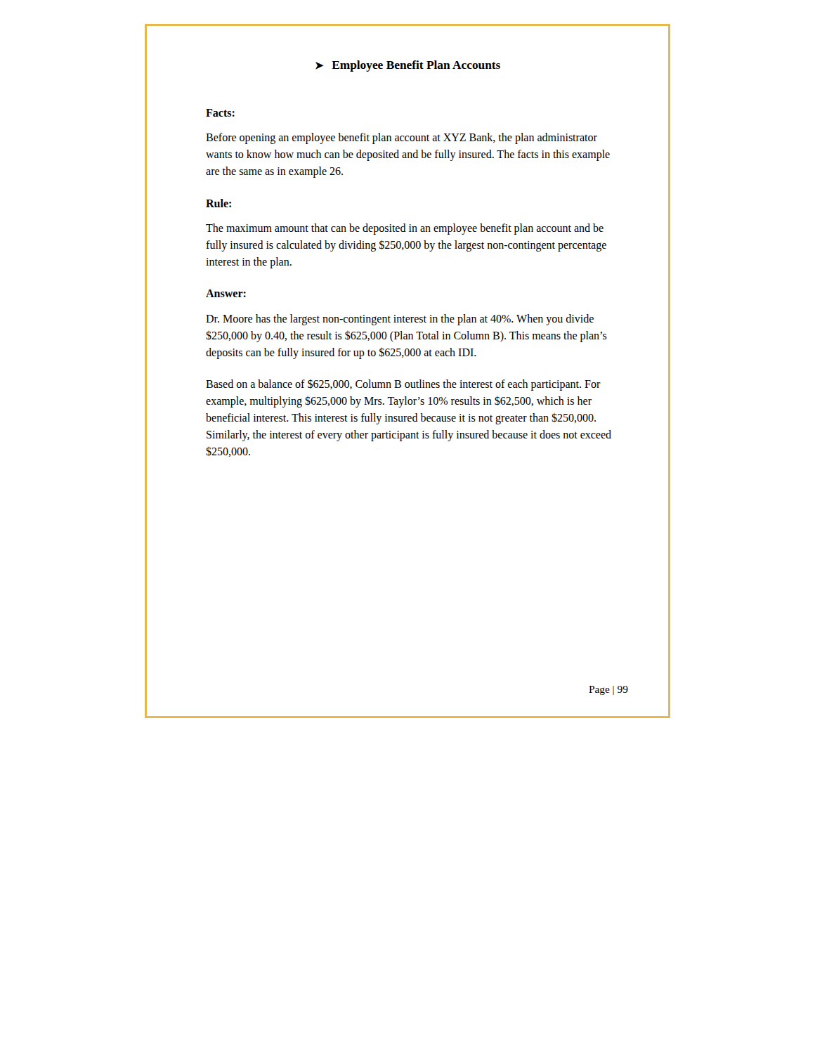➤Employee Benefit Plan Accounts
Facts:
Before opening an employee benefit plan account at XYZ Bank, the plan administrator wants to know how much can be deposited and be fully insured. The facts in this example are the same as in example 26.
Rule:
The maximum amount that can be deposited in an employee benefit plan account and be fully insured is calculated by dividing $250,000 by the largest non-contingent percentage interest in the plan.
Answer:
Dr. Moore has the largest non-contingent interest in the plan at 40%. When you divide $250,000 by 0.40, the result is $625,000 (Plan Total in Column B). This means the plan’s deposits can be fully insured for up to $625,000 at each IDI.
Based on a balance of $625,000, Column B outlines the interest of each participant. For example, multiplying $625,000 by Mrs. Taylor’s 10% results in $62,500, which is her beneficial interest. This interest is fully insured because it is not greater than $250,000. Similarly, the interest of every other participant is fully insured because it does not exceed $250,000.
Page | 99